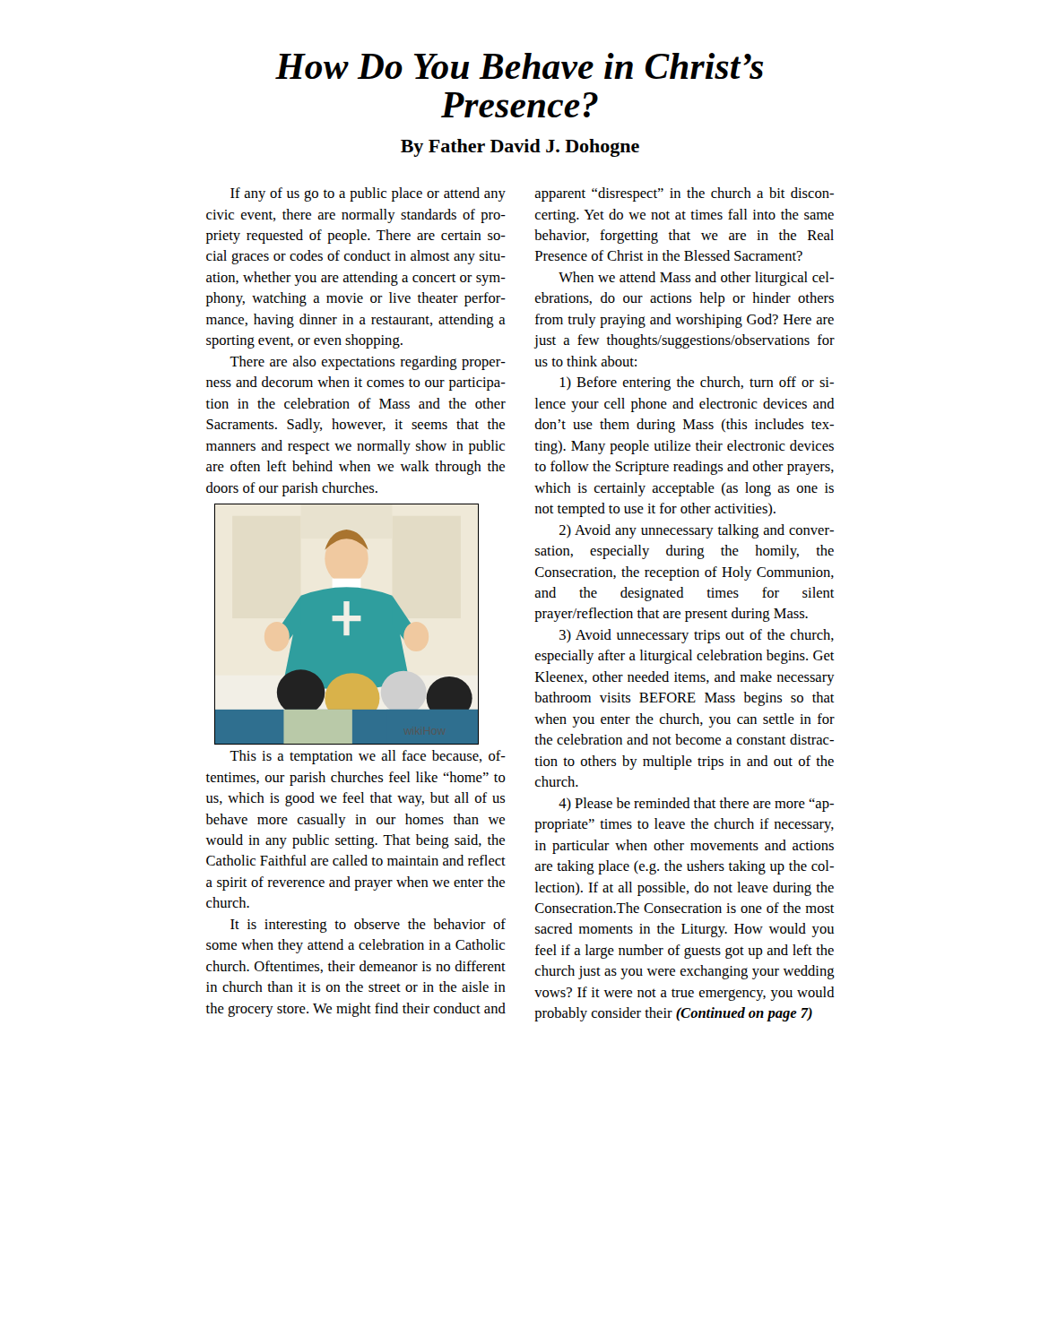How Do You Behave in Christ’s Presence?
By Father David J. Dohogne
If any of us go to a public place or attend any civic event, there are normally standards of propriety requested of people. There are certain social graces or codes of conduct in almost any situation, whether you are attending a concert or symphony, watching a movie or live theater performance, having dinner in a restaurant, attending a sporting event, or even shopping.
There are also expectations regarding properness and decorum when it comes to our participation in the celebration of Mass and the other Sacraments. Sadly, however, it seems that the manners and respect we normally show in public are often left behind when we walk through the doors of our parish churches.
This is a temptation we all face because, oftentimes, our parish churches feel like “home” to us, which is good we feel that way, but all of us behave more casually in our homes than we would in any public setting. That being said, the Catholic Faithful are called to maintain and reflect a spirit of reverence and prayer when we enter the church.
It is interesting to observe the behavior of some when they attend a celebration in a Catholic church. Oftentimes, their demeanor is no different in church than it is on the street or in the aisle in the grocery store. We might find their conduct and apparent “disrespect” in the church a bit disconcerting. Yet do we not at times fall into the same behavior, forgetting that we are in the Real Presence of Christ in the Blessed Sacrament?
When we attend Mass and other liturgical celebrations, do our actions help or hinder others from truly praying and worshiping God? Here are just a few thoughts/suggestions/observations for us to think about:
1) Before entering the church, turn off or silence your cell phone and electronic devices and don’t use them during Mass (this includes texting). Many people utilize their electronic devices to follow the Scripture readings and other prayers, which is certainly acceptable (as long as one is not tempted to use it for other activities).
2) Avoid any unnecessary talking and conversation, especially during the homily, the Consecration, the reception of Holy Communion, and the designated times for silent prayer/reflection that are present during Mass.
3) Avoid unnecessary trips out of the church, especially after a liturgical celebration begins. Get Kleenex, other needed items, and make necessary bathroom visits BEFORE Mass begins so that when you enter the church, you can settle in for the celebration and not become a constant distraction to others by multiple trips in and out of the church.
4) Please be reminded that there are more “appropriate” times to leave the church if necessary, in particular when other movements and actions are taking place (e.g. the ushers taking up the collection). If at all possible, do not leave during the Consecration.The Consecration is one of the most sacred moments in the Liturgy. How would you feel if a large number of guests got up and left the church just as you were exchanging your wedding vows? If it were not a true emergency, you would probably consider their (Continued on page 7)